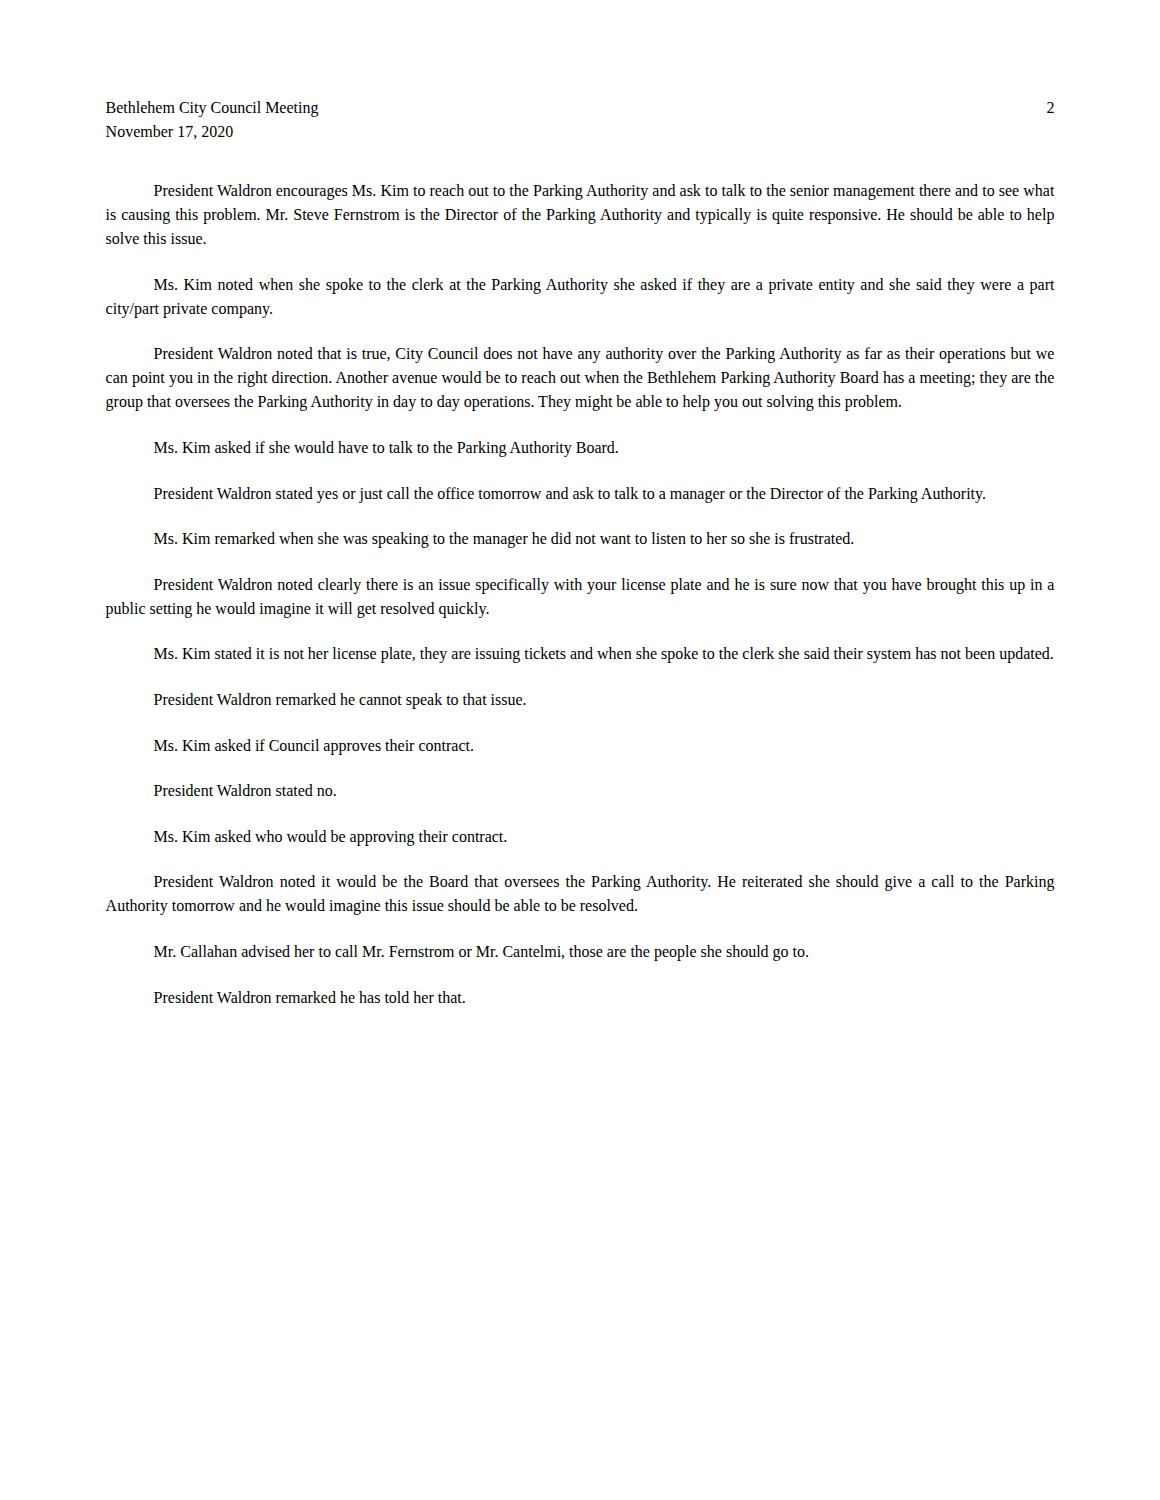Bethlehem City Council Meeting
November 17, 2020
2
President Waldron encourages Ms. Kim to reach out to the Parking Authority and ask to talk to the senior management there and to see what is causing this problem. Mr. Steve Fernstrom is the Director of the Parking Authority and typically is quite responsive. He should be able to help solve this issue.
Ms. Kim noted when she spoke to the clerk at the Parking Authority she asked if they are a private entity and she said they were a part city/part private company.
President Waldron noted that is true, City Council does not have any authority over the Parking Authority as far as their operations but we can point you in the right direction. Another avenue would be to reach out when the Bethlehem Parking Authority Board has a meeting; they are the group that oversees the Parking Authority in day to day operations. They might be able to help you out solving this problem.
Ms. Kim asked if she would have to talk to the Parking Authority Board.
President Waldron stated yes or just call the office tomorrow and ask to talk to a manager or the Director of the Parking Authority.
Ms. Kim remarked when she was speaking to the manager he did not want to listen to her so she is frustrated.
President Waldron noted clearly there is an issue specifically with your license plate and he is sure now that you have brought this up in a public setting he would imagine it will get resolved quickly.
Ms. Kim stated it is not her license plate, they are issuing tickets and when she spoke to the clerk she said their system has not been updated.
President Waldron remarked he cannot speak to that issue.
Ms. Kim asked if Council approves their contract.
President Waldron stated no.
Ms. Kim asked who would be approving their contract.
President Waldron noted it would be the Board that oversees the Parking Authority. He reiterated she should give a call to the Parking Authority tomorrow and he would imagine this issue should be able to be resolved.
Mr. Callahan advised her to call Mr. Fernstrom or Mr. Cantelmi, those are the people she should go to.
President Waldron remarked he has told her that.